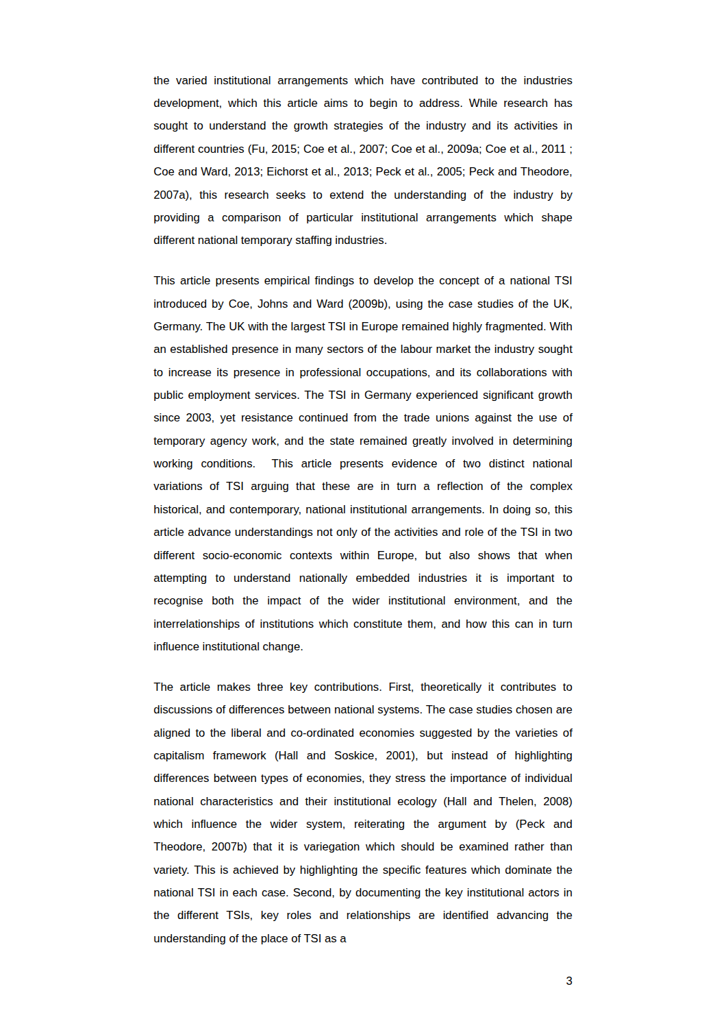the varied institutional arrangements which have contributed to the industries development, which this article aims to begin to address. While research has sought to understand the growth strategies of the industry and its activities in different countries (Fu, 2015; Coe et al., 2007; Coe et al., 2009a; Coe et al., 2011 ; Coe and Ward, 2013; Eichorst et al., 2013; Peck et al., 2005; Peck and Theodore, 2007a), this research seeks to extend the understanding of the industry by providing a comparison of particular institutional arrangements which shape different national temporary staffing industries.
This article presents empirical findings to develop the concept of a national TSI introduced by Coe, Johns and Ward (2009b), using the case studies of the UK, Germany. The UK with the largest TSI in Europe remained highly fragmented. With an established presence in many sectors of the labour market the industry sought to increase its presence in professional occupations, and its collaborations with public employment services. The TSI in Germany experienced significant growth since 2003, yet resistance continued from the trade unions against the use of temporary agency work, and the state remained greatly involved in determining working conditions. This article presents evidence of two distinct national variations of TSI arguing that these are in turn a reflection of the complex historical, and contemporary, national institutional arrangements. In doing so, this article advance understandings not only of the activities and role of the TSI in two different socio-economic contexts within Europe, but also shows that when attempting to understand nationally embedded industries it is important to recognise both the impact of the wider institutional environment, and the interrelationships of institutions which constitute them, and how this can in turn influence institutional change.
The article makes three key contributions. First, theoretically it contributes to discussions of differences between national systems. The case studies chosen are aligned to the liberal and co-ordinated economies suggested by the varieties of capitalism framework (Hall and Soskice, 2001), but instead of highlighting differences between types of economies, they stress the importance of individual national characteristics and their institutional ecology (Hall and Thelen, 2008) which influence the wider system, reiterating the argument by (Peck and Theodore, 2007b) that it is variegation which should be examined rather than variety. This is achieved by highlighting the specific features which dominate the national TSI in each case. Second, by documenting the key institutional actors in the different TSIs, key roles and relationships are identified advancing the understanding of the place of TSI as a
3